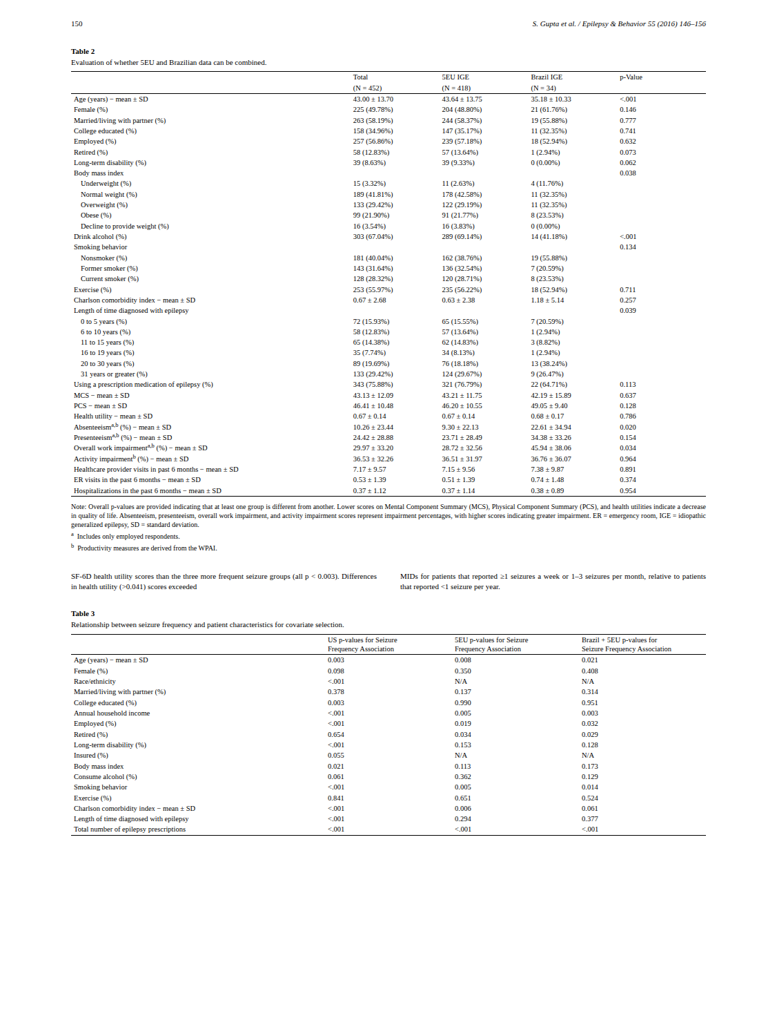150
S. Gupta et al. / Epilepsy & Behavior 55 (2016) 146–156
Table 2
Evaluation of whether 5EU and Brazilian data can be combined.
| | Total | 5EU IGE | Brazil IGE | p-Value |
| --- | --- | --- | --- | --- |
| | (N = 452) | (N = 418) | (N = 34) | |
| Age (years) − mean ± SD | 43.00 ± 13.70 | 43.64 ± 13.75 | 35.18 ± 10.33 | <.001 |
| Female (%) | 225 (49.78%) | 204 (48.80%) | 21 (61.76%) | 0.146 |
| Married/living with partner (%) | 263 (58.19%) | 244 (58.37%) | 19 (55.88%) | 0.777 |
| College educated (%) | 158 (34.96%) | 147 (35.17%) | 11 (32.35%) | 0.741 |
| Employed (%) | 257 (56.86%) | 239 (57.18%) | 18 (52.94%) | 0.632 |
| Retired (%) | 58 (12.83%) | 57 (13.64%) | 1 (2.94%) | 0.073 |
| Long-term disability (%) | 39 (8.63%) | 39 (9.33%) | 0 (0.00%) | 0.062 |
| Body mass index | | | | 0.038 |
| Underweight (%) | 15 (3.32%) | 11 (2.63%) | 4 (11.76%) | |
| Normal weight (%) | 189 (41.81%) | 178 (42.58%) | 11 (32.35%) | |
| Overweight (%) | 133 (29.42%) | 122 (29.19%) | 11 (32.35%) | |
| Obese (%) | 99 (21.90%) | 91 (21.77%) | 8 (23.53%) | |
| Decline to provide weight (%) | 16 (3.54%) | 16 (3.83%) | 0 (0.00%) | |
| Drink alcohol (%) | 303 (67.04%) | 289 (69.14%) | 14 (41.18%) | <.001 |
| Smoking behavior | | | | 0.134 |
| Nonsmoker (%) | 181 (40.04%) | 162 (38.76%) | 19 (55.88%) | |
| Former smoker (%) | 143 (31.64%) | 136 (32.54%) | 7 (20.59%) | |
| Current smoker (%) | 128 (28.32%) | 120 (28.71%) | 8 (23.53%) | |
| Exercise (%) | 253 (55.97%) | 235 (56.22%) | 18 (52.94%) | 0.711 |
| Charlson comorbidity index − mean ± SD | 0.67 ± 2.68 | 0.63 ± 2.38 | 1.18 ± 5.14 | 0.257 |
| Length of time diagnosed with epilepsy | | | | 0.039 |
| 0 to 5 years (%) | 72 (15.93%) | 65 (15.55%) | 7 (20.59%) | |
| 6 to 10 years (%) | 58 (12.83%) | 57 (13.64%) | 1 (2.94%) | |
| 11 to 15 years (%) | 65 (14.38%) | 62 (14.83%) | 3 (8.82%) | |
| 16 to 19 years (%) | 35 (7.74%) | 34 (8.13%) | 1 (2.94%) | |
| 20 to 30 years (%) | 89 (19.69%) | 76 (18.18%) | 13 (38.24%) | |
| 31 years or greater (%) | 133 (29.42%) | 124 (29.67%) | 9 (26.47%) | |
| Using a prescription medication of epilepsy (%) | 343 (75.88%) | 321 (76.79%) | 22 (64.71%) | 0.113 |
| MCS − mean ± SD | 43.13 ± 12.09 | 43.21 ± 11.75 | 42.19 ± 15.89 | 0.637 |
| PCS − mean ± SD | 46.41 ± 10.48 | 46.20 ± 10.55 | 49.05 ± 9.40 | 0.128 |
| Health utility − mean ± SD | 0.67 ± 0.14 | 0.67 ± 0.14 | 0.68 ± 0.17 | 0.786 |
| Absenteeism a,b (%) − mean ± SD | 10.26 ± 23.44 | 9.30 ± 22.13 | 22.61 ± 34.94 | 0.020 |
| Presenteeism a,b (%) − mean ± SD | 24.42 ± 28.88 | 23.71 ± 28.49 | 34.38 ± 33.26 | 0.154 |
| Overall work impairment a,b (%) − mean ± SD | 29.97 ± 33.20 | 28.72 ± 32.56 | 45.94 ± 38.06 | 0.034 |
| Activity impairment b (%) − mean ± SD | 36.53 ± 32.26 | 36.51 ± 31.97 | 36.76 ± 36.07 | 0.964 |
| Healthcare provider visits in past 6 months − mean ± SD | 7.17 ± 9.57 | 7.15 ± 9.56 | 7.38 ± 9.87 | 0.891 |
| ER visits in the past 6 months − mean ± SD | 0.53 ± 1.39 | 0.51 ± 1.39 | 0.74 ± 1.48 | 0.374 |
| Hospitalizations in the past 6 months − mean ± SD | 0.37 ± 1.12 | 0.37 ± 1.14 | 0.38 ± 0.89 | 0.954 |
Note: Overall p-values are provided indicating that at least one group is different from another. Lower scores on Mental Component Summary (MCS), Physical Component Summary (PCS), and health utilities indicate a decrease in quality of life. Absenteeism, presenteeism, overall work impairment, and activity impairment scores represent impairment percentages, with higher scores indicating greater impairment. ER = emergency room, IGE = idiopathic generalized epilepsy, SD = standard deviation.
a Includes only employed respondents.
b Productivity measures are derived from the WPAI.
SF-6D health utility scores than the three more frequent seizure groups (all p < 0.003). Differences in health utility (>0.041) scores exceeded
MIDs for patients that reported ≥1 seizures a week or 1–3 seizures per month, relative to patients that reported <1 seizure per year.
Table 3
Relationship between seizure frequency and patient characteristics for covariate selection.
| | US p-values for Seizure Frequency Association | 5EU p-values for Seizure Frequency Association | Brazil + 5EU p-values for Seizure Frequency Association |
| --- | --- | --- | --- |
| Age (years) − mean ± SD | 0.003 | 0.008 | 0.021 |
| Female (%) | 0.098 | 0.350 | 0.408 |
| Race/ethnicity | <.001 | N/A | N/A |
| Married/living with partner (%) | 0.378 | 0.137 | 0.314 |
| College educated (%) | 0.003 | 0.990 | 0.951 |
| Annual household income | <.001 | 0.005 | 0.003 |
| Employed (%) | <.001 | 0.019 | 0.032 |
| Retired (%) | 0.654 | 0.034 | 0.029 |
| Long-term disability (%) | <.001 | 0.153 | 0.128 |
| Insured (%) | 0.055 | N/A | N/A |
| Body mass index | 0.021 | 0.113 | 0.173 |
| Consume alcohol (%) | 0.061 | 0.362 | 0.129 |
| Smoking behavior | <.001 | 0.005 | 0.014 |
| Exercise (%) | 0.841 | 0.651 | 0.524 |
| Charlson comorbidity index − mean ± SD | <.001 | 0.006 | 0.061 |
| Length of time diagnosed with epilepsy | <.001 | 0.294 | 0.377 |
| Total number of epilepsy prescriptions | <.001 | <.001 | <.001 |